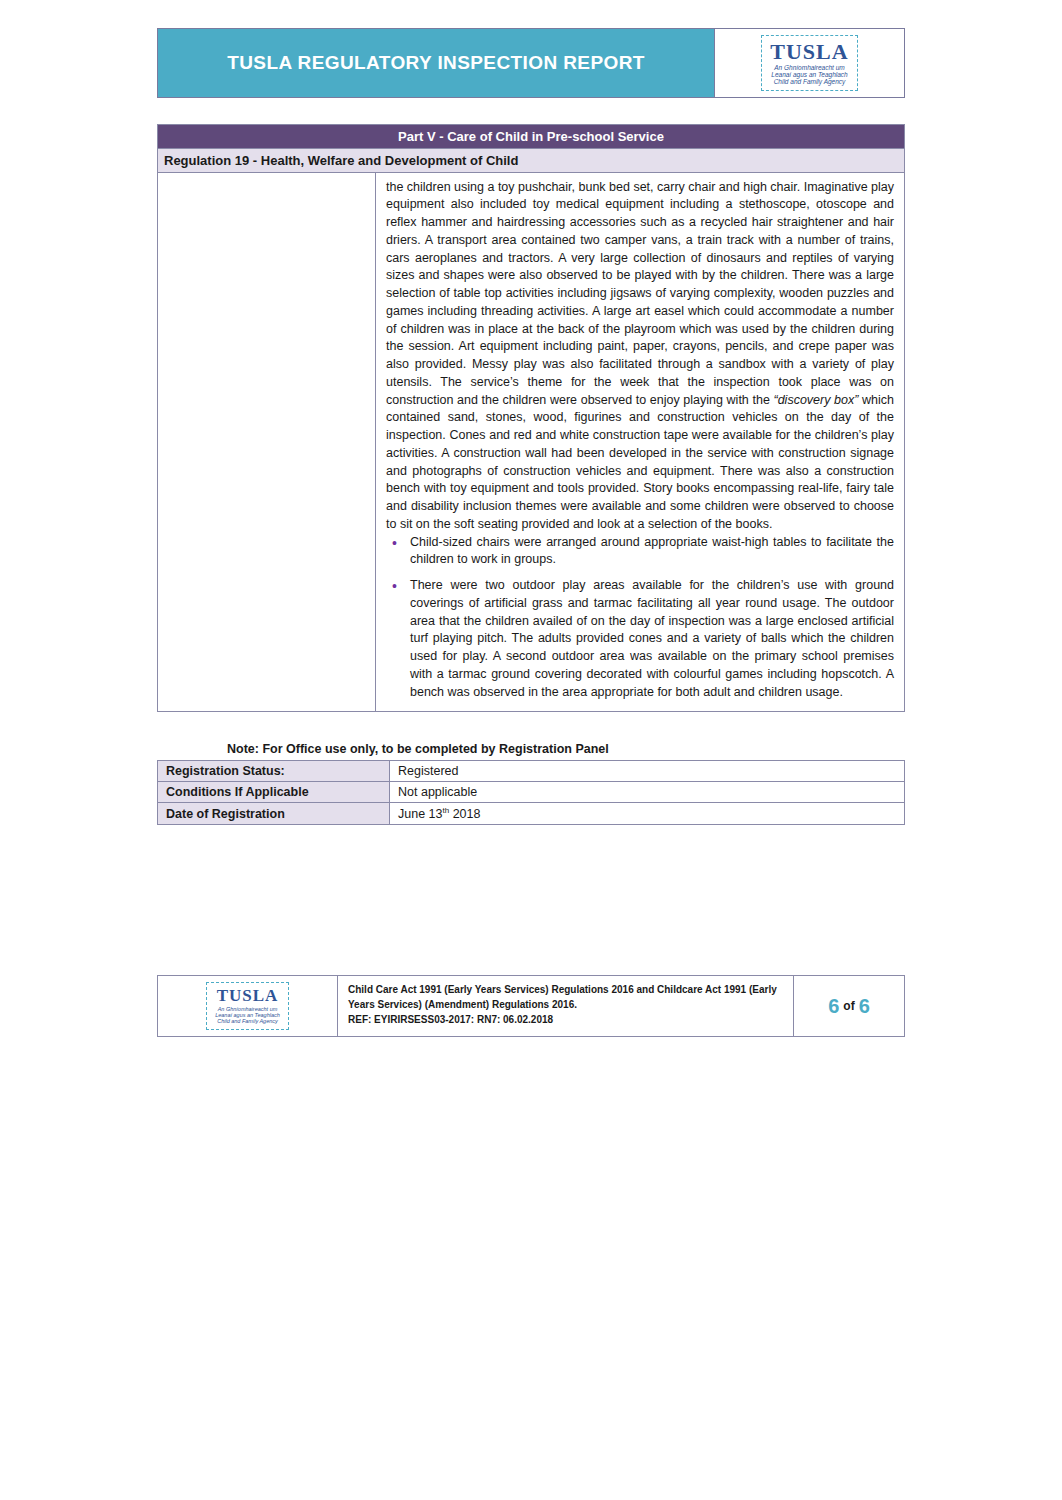TUSLA REGULATORY INSPECTION REPORT
TUSLA
An Ghníomhaireacht um
Leanaí agus an Teaghlach
Child and Family Agency
| Part V - Care of Child in Pre-school Service |
| Regulation 19 - Health, Welfare and Development of Child |
| | the children using a toy pushchair, bunk bed set, carry chair and high chair. Imaginative play equipment also included toy medical equipment including a stethoscope, otoscope and reflex hammer and hairdressing accessories such as a recycled hair straightener and hair driers. A transport area contained two camper vans, a train track with a number of trains, cars aeroplanes and tractors. A very large collection of dinosaurs and reptiles of varying sizes and shapes were also observed to be played with by the children. There was a large selection of table top activities including jigsaws of varying complexity, wooden puzzles and games including threading activities. A large art easel which could accommodate a number of children was in place at the back of the playroom which was used by the children during the session. Art equipment including paint, paper, crayons, pencils, and crepe paper was also provided. Messy play was also facilitated through a sandbox with a variety of play utensils. The service’s theme for the week that the inspection took place was on construction and the children were observed to enjoy playing with the “discovery box” which contained sand, stones, wood, figurines and construction vehicles on the day of the inspection. Cones and red and white construction tape were available for the children’s play activities. A construction wall had been developed in the service with construction signage and photographs of construction vehicles and equipment. There was also a construction bench with toy equipment and tools provided. Story books encompassing real-life, fairy tale and disability inclusion themes were available and some children were observed to choose to sit on the soft seating provided and look at a selection of the books. Child-sized chairs were arranged around appropriate waist-high tables to facilitate the children to work in groups. There were two outdoor play areas available for the children’s use with ground coverings of artificial grass and tarmac facilitating all year round usage. The outdoor area that the children availed of on the day of inspection was a large enclosed artificial turf playing pitch. The adults provided cones and a variety of balls which the children used for play. A second outdoor area was available on the primary school premises with a tarmac ground covering decorated with colourful games including hopscotch. A bench was observed in the area appropriate for both adult and children usage. |
Note: For Office use only, to be completed by Registration Panel
| Registration Status: | Registered |
| Conditions If Applicable | Not applicable |
| Date of Registration | June 13 th 2018 |
TUSLA
An Ghníomhaireacht um
Leanaí agus an Teaghlach
Child and Family Agency
Child Care Act 1991 (Early Years Services) Regulations 2016 and Childcare Act 1991 (Early Years Services) (Amendment) Regulations 2016.
REF: EYIRIRSESS03-2017: RN7: 06.02.2018
6of6